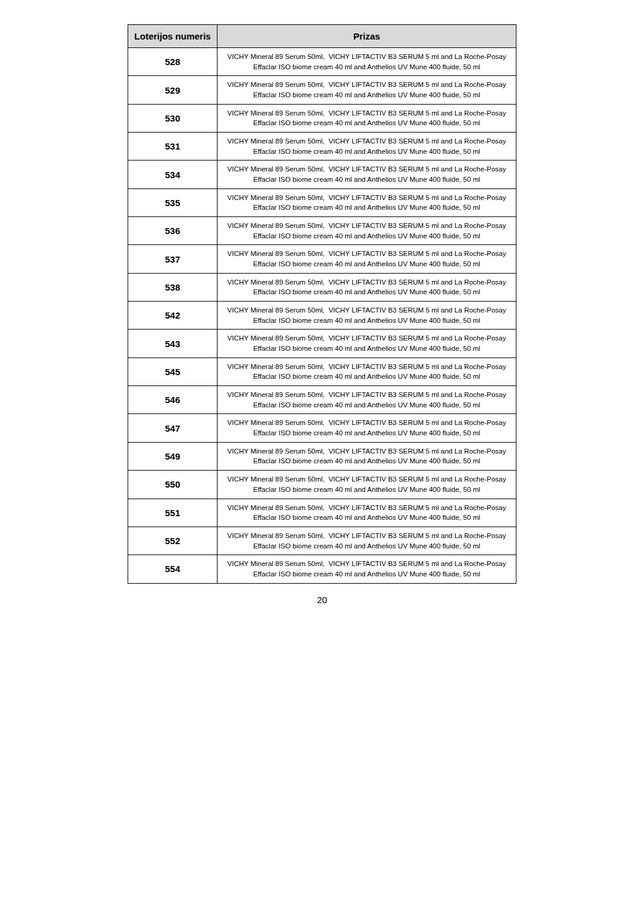Loterijos numeriai ir prizai
| Loterijos numeris | Prizas |
| --- | --- |
| 528 | VICHY Mineral 89 Serum 50ml, VICHY LIFTACTIV B3 SERUM 5 ml and La Roche-Posay Effaclar ISO biome cream 40 ml and Anthelios UV Mune 400 fluide, 50 ml |
| 529 | VICHY Mineral 89 Serum 50ml, VICHY LIFTACTIV B3 SERUM 5 ml and La Roche-Posay Effaclar ISO biome cream 40 ml and Anthelios UV Mune 400 fluide, 50 ml |
| 530 | VICHY Mineral 89 Serum 50ml, VICHY LIFTACTIV B3 SERUM 5 ml and La Roche-Posay Effaclar ISO biome cream 40 ml and Anthelios UV Mune 400 fluide, 50 ml |
| 531 | VICHY Mineral 89 Serum 50ml, VICHY LIFTACTIV B3 SERUM 5 ml and La Roche-Posay Effaclar ISO biome cream 40 ml and Anthelios UV Mune 400 fluide, 50 ml |
| 534 | VICHY Mineral 89 Serum 50ml, VICHY LIFTACTIV B3 SERUM 5 ml and La Roche-Posay Effaclar ISO biome cream 40 ml and Anthelios UV Mune 400 fluide, 50 ml |
| 535 | VICHY Mineral 89 Serum 50ml, VICHY LIFTACTIV B3 SERUM 5 ml and La Roche-Posay Effaclar ISO biome cream 40 ml and Anthelios UV Mune 400 fluide, 50 ml |
| 536 | VICHY Mineral 89 Serum 50ml, VICHY LIFTACTIV B3 SERUM 5 ml and La Roche-Posay Effaclar ISO biome cream 40 ml and Anthelios UV Mune 400 fluide, 50 ml |
| 537 | VICHY Mineral 89 Serum 50ml, VICHY LIFTACTIV B3 SERUM 5 ml and La Roche-Posay Effaclar ISO biome cream 40 ml and Anthelios UV Mune 400 fluide, 50 ml |
| 538 | VICHY Mineral 89 Serum 50ml, VICHY LIFTACTIV B3 SERUM 5 ml and La Roche-Posay Effaclar ISO biome cream 40 ml and Anthelios UV Mune 400 fluide, 50 ml |
| 542 | VICHY Mineral 89 Serum 50ml, VICHY LIFTACTIV B3 SERUM 5 ml and La Roche-Posay Effaclar ISO biome cream 40 ml and Anthelios UV Mune 400 fluide, 50 ml |
| 543 | VICHY Mineral 89 Serum 50ml, VICHY LIFTACTIV B3 SERUM 5 ml and La Roche-Posay Effaclar ISO biome cream 40 ml and Anthelios UV Mune 400 fluide, 50 ml |
| 545 | VICHY Mineral 89 Serum 50ml, VICHY LIFTACTIV B3 SERUM 5 ml and La Roche-Posay Effaclar ISO biome cream 40 ml and Anthelios UV Mune 400 fluide, 50 ml |
| 546 | VICHY Mineral 89 Serum 50ml, VICHY LIFTACTIV B3 SERUM 5 ml and La Roche-Posay Effaclar ISO biome cream 40 ml and Anthelios UV Mune 400 fluide, 50 ml |
| 547 | VICHY Mineral 89 Serum 50ml, VICHY LIFTACTIV B3 SERUM 5 ml and La Roche-Posay Effaclar ISO biome cream 40 ml and Anthelios UV Mune 400 fluide, 50 ml |
| 549 | VICHY Mineral 89 Serum 50ml, VICHY LIFTACTIV B3 SERUM 5 ml and La Roche-Posay Effaclar ISO biome cream 40 ml and Anthelios UV Mune 400 fluide, 50 ml |
| 550 | VICHY Mineral 89 Serum 50ml, VICHY LIFTACTIV B3 SERUM 5 ml and La Roche-Posay Effaclar ISO biome cream 40 ml and Anthelios UV Mune 400 fluide, 50 ml |
| 551 | VICHY Mineral 89 Serum 50ml, VICHY LIFTACTIV B3 SERUM 5 ml and La Roche-Posay Effaclar ISO biome cream 40 ml and Anthelios UV Mune 400 fluide, 50 ml |
| 552 | VICHY Mineral 89 Serum 50ml, VICHY LIFTACTIV B3 SERUM 5 ml and La Roche-Posay Effaclar ISO biome cream 40 ml and Anthelios UV Mune 400 fluide, 50 ml |
| 554 | VICHY Mineral 89 Serum 50ml, VICHY LIFTACTIV B3 SERUM 5 ml and La Roche-Posay Effaclar ISO biome cream 40 ml and Anthelios UV Mune 400 fluide, 50 ml |
20